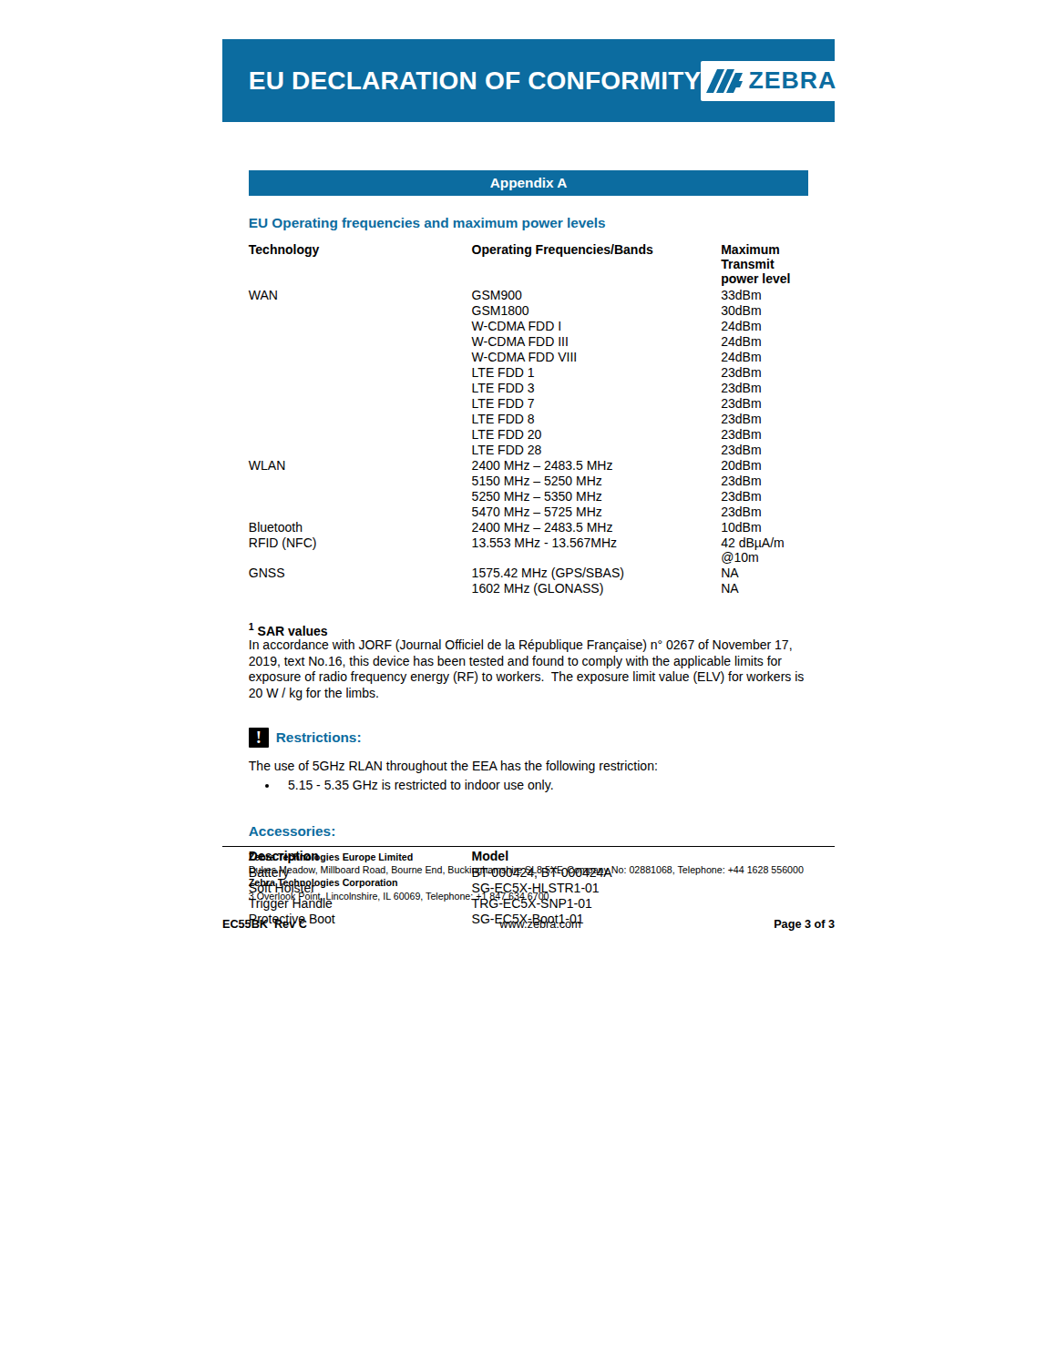EU DECLARATION OF CONFORMITY
ZEBRA
Appendix A
EU Operating frequencies and maximum power levels
| Technology | Operating Frequencies/Bands | Maximum Transmit power level |
| --- | --- | --- |
| WAN | GSM900 | 33dBm |
| | GSM1800 | 30dBm |
| | W-CDMA FDD I | 24dBm |
| | W-CDMA FDD III | 24dBm |
| | W-CDMA FDD VIII | 24dBm |
| | LTE FDD 1 | 23dBm |
| | LTE FDD 3 | 23dBm |
| | LTE FDD 7 | 23dBm |
| | LTE FDD 8 | 23dBm |
| | LTE FDD 20 | 23dBm |
| | LTE FDD 28 | 23dBm |
| WLAN | 2400 MHz – 2483.5 MHz | 20dBm |
| | 5150 MHz – 5250 MHz | 23dBm |
| | 5250 MHz – 5350 MHz | 23dBm |
| | 5470 MHz – 5725 MHz | 23dBm |
| Bluetooth | 2400 MHz – 2483.5 MHz | 10dBm |
| RFID (NFC) | 13.553 MHz - 13.567MHz | 42 dBµA/m @10m |
| GNSS | 1575.42 MHz (GPS/SBAS) | NA |
| | 1602 MHz (GLONASS) | NA |
1 SAR values
In accordance with JORF (Journal Officiel de la République Française) n° 0267 of November 17, 2019, text No.16, this device has been tested and found to comply with the applicable limits for exposure of radio frequency energy (RF) to workers. The exposure limit value (ELV) for workers is 20 W / kg for the limbs.
! Restrictions:
The use of 5GHz RLAN throughout the EEA has the following restriction:
5.15 - 5.35 GHz is restricted to indoor use only.
Accessories:
| Description | Model |
| --- | --- |
| Battery | BT-000424, BT-000424A |
| Soft Holster | SG-EC5X-HLSTR1-01 |
| Trigger Handle | TRG-EC5X-SNP1-01 |
| Protective Boot | SG-EC5X-Boot1-01 |
Zebra Technologies Europe Limited
Dukes Meadow, Millboard Road, Bourne End, Buckinghamshire SL8 5XF, Company No: 02881068, Telephone: +44 1628 556000
Zebra Technologies Corporation
3 Overlook Point, Lincolnshire, IL 60069, Telephone: +1 847 634 6700
EC55BK Rev C www.zebra.com Page 3 of 3